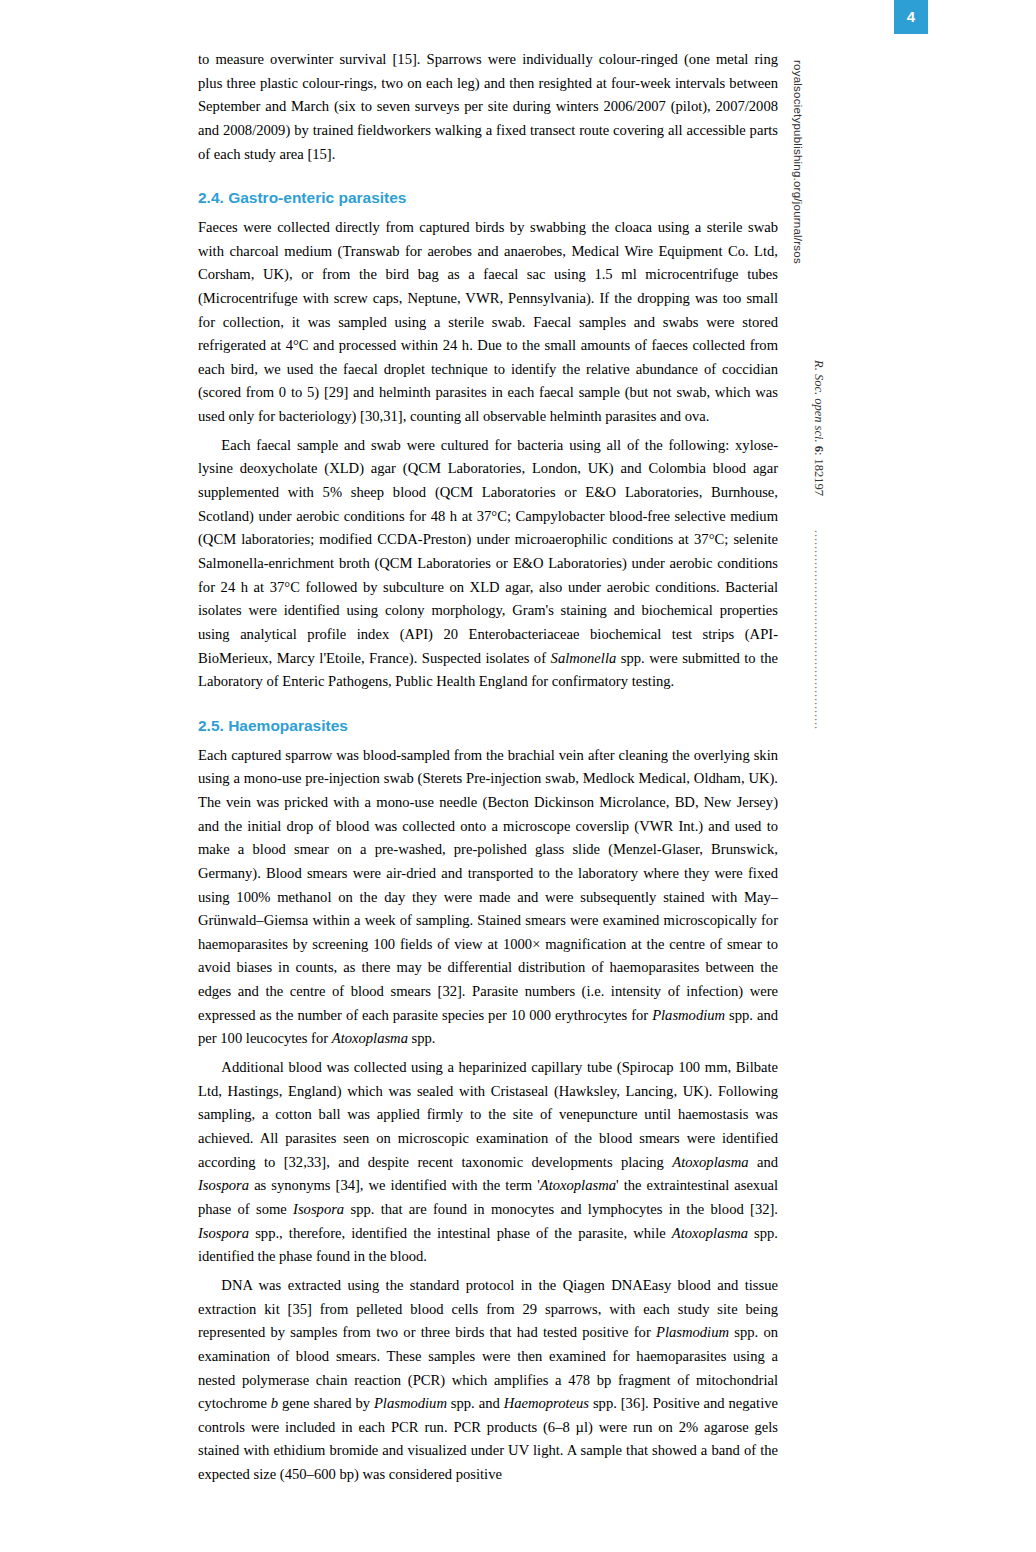4
royalsocietypublishing.org/journal/rsos
R. Soc. open sci. 6: 182197
..................................................
to measure overwinter survival [15]. Sparrows were individually colour-ringed (one metal ring plus three plastic colour-rings, two on each leg) and then resighted at four-week intervals between September and March (six to seven surveys per site during winters 2006/2007 (pilot), 2007/2008 and 2008/2009) by trained fieldworkers walking a fixed transect route covering all accessible parts of each study area [15].
2.4. Gastro-enteric parasites
Faeces were collected directly from captured birds by swabbing the cloaca using a sterile swab with charcoal medium (Transwab for aerobes and anaerobes, Medical Wire Equipment Co. Ltd, Corsham, UK), or from the bird bag as a faecal sac using 1.5 ml microcentrifuge tubes (Microcentrifuge with screw caps, Neptune, VWR, Pennsylvania). If the dropping was too small for collection, it was sampled using a sterile swab. Faecal samples and swabs were stored refrigerated at 4°C and processed within 24 h. Due to the small amounts of faeces collected from each bird, we used the faecal droplet technique to identify the relative abundance of coccidian (scored from 0 to 5) [29] and helminth parasites in each faecal sample (but not swab, which was used only for bacteriology) [30,31], counting all observable helminth parasites and ova.
Each faecal sample and swab were cultured for bacteria using all of the following: xylose-lysine deoxycholate (XLD) agar (QCM Laboratories, London, UK) and Colombia blood agar supplemented with 5% sheep blood (QCM Laboratories or E&O Laboratories, Burnhouse, Scotland) under aerobic conditions for 48 h at 37°C; Campylobacter blood-free selective medium (QCM laboratories; modified CCDA-Preston) under microaerophilic conditions at 37°C; selenite Salmonella-enrichment broth (QCM Laboratories or E&O Laboratories) under aerobic conditions for 24 h at 37°C followed by subculture on XLD agar, also under aerobic conditions. Bacterial isolates were identified using colony morphology, Gram's staining and biochemical properties using analytical profile index (API) 20 Enterobacteriaceae biochemical test strips (API-BioMerieux, Marcy l'Etoile, France). Suspected isolates of Salmonella spp. were submitted to the Laboratory of Enteric Pathogens, Public Health England for confirmatory testing.
2.5. Haemoparasites
Each captured sparrow was blood-sampled from the brachial vein after cleaning the overlying skin using a mono-use pre-injection swab (Sterets Pre-injection swab, Medlock Medical, Oldham, UK). The vein was pricked with a mono-use needle (Becton Dickinson Microlance, BD, New Jersey) and the initial drop of blood was collected onto a microscope coverslip (VWR Int.) and used to make a blood smear on a pre-washed, pre-polished glass slide (Menzel-Glaser, Brunswick, Germany). Blood smears were air-dried and transported to the laboratory where they were fixed using 100% methanol on the day they were made and were subsequently stained with May–Grünwald–Giemsa within a week of sampling. Stained smears were examined microscopically for haemoparasites by screening 100 fields of view at 1000× magnification at the centre of smear to avoid biases in counts, as there may be differential distribution of haemoparasites between the edges and the centre of blood smears [32]. Parasite numbers (i.e. intensity of infection) were expressed as the number of each parasite species per 10 000 erythrocytes for Plasmodium spp. and per 100 leucocytes for Atoxoplasma spp.
Additional blood was collected using a heparinized capillary tube (Spirocap 100 mm, Bilbate Ltd, Hastings, England) which was sealed with Cristaseal (Hawksley, Lancing, UK). Following sampling, a cotton ball was applied firmly to the site of venepuncture until haemostasis was achieved. All parasites seen on microscopic examination of the blood smears were identified according to [32,33], and despite recent taxonomic developments placing Atoxoplasma and Isospora as synonyms [34], we identified with the term 'Atoxoplasma' the extraintestinal asexual phase of some Isospora spp. that are found in monocytes and lymphocytes in the blood [32]. Isospora spp., therefore, identified the intestinal phase of the parasite, while Atoxoplasma spp. identified the phase found in the blood.
DNA was extracted using the standard protocol in the Qiagen DNAEasy blood and tissue extraction kit [35] from pelleted blood cells from 29 sparrows, with each study site being represented by samples from two or three birds that had tested positive for Plasmodium spp. on examination of blood smears. These samples were then examined for haemoparasites using a nested polymerase chain reaction (PCR) which amplifies a 478 bp fragment of mitochondrial cytochrome b gene shared by Plasmodium spp. and Haemoproteus spp. [36]. Positive and negative controls were included in each PCR run. PCR products (6–8 µl) were run on 2% agarose gels stained with ethidium bromide and visualized under UV light. A sample that showed a band of the expected size (450–600 bp) was considered positive